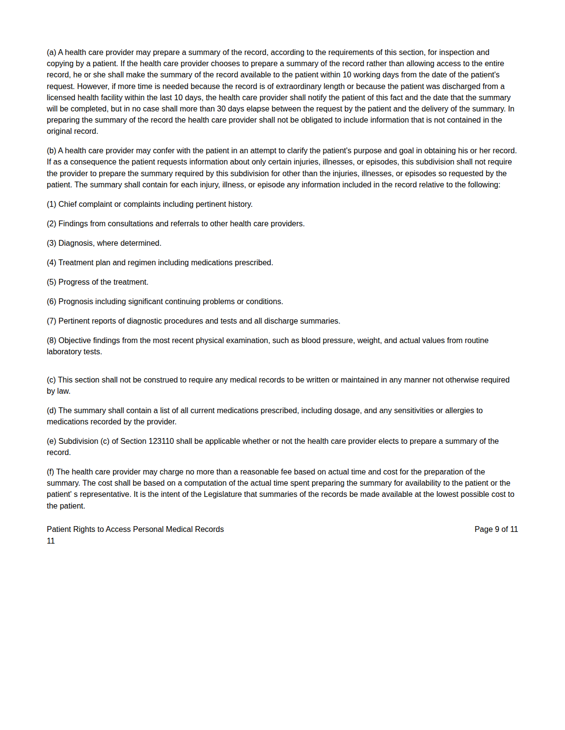(a) A health care provider may prepare a summary of the record, according to the requirements of this section, for inspection and copying by a patient. If the health care provider chooses to prepare a summary of the record rather than allowing access to the entire record, he or she shall make the summary of the record available to the patient within 10 working days from the date of the patient's request. However, if more time is needed because the record is of extraordinary length or because the patient was discharged from a licensed health facility within the last 10 days, the health care provider shall notify the patient of this fact and the date that the summary will be completed, but in no case shall more than 30 days elapse between the request by the patient and the delivery of the summary. In preparing the summary of the record the health care provider shall not be obligated to include information that is not contained in the original record.
(b) A health care provider may confer with the patient in an attempt to clarify the patient's purpose and goal in obtaining his or her record. If as a consequence the patient requests information about only certain injuries, illnesses, or episodes, this subdivision shall not require the provider to prepare the summary required by this subdivision for other than the injuries, illnesses, or episodes so requested by the patient. The summary shall contain for each injury, illness, or episode any information included in the record relative to the following:
(1) Chief complaint or complaints including pertinent history.
(2) Findings from consultations and referrals to other health care providers.
(3) Diagnosis, where determined.
(4) Treatment plan and regimen including medications prescribed.
(5) Progress of the treatment.
(6) Prognosis including significant continuing problems or conditions.
(7) Pertinent reports of diagnostic procedures and tests and all discharge summaries.
(8) Objective findings from the most recent physical examination, such as blood pressure, weight, and actual values from routine laboratory tests.
(c) This section shall not be construed to require any medical records to be written or maintained in any manner not otherwise required by law.
(d) The summary shall contain a list of all current medications prescribed, including dosage, and any sensitivities or allergies to medications recorded by the provider.
(e) Subdivision (c) of Section 123110 shall be applicable whether or not the health care provider elects to prepare a summary of the record.
(f) The health care provider may charge no more than a reasonable fee based on actual time and cost for the preparation of the summary. The cost shall be based on a computation of the actual time spent preparing the summary for availability to the patient or the patient' s representative. It is the intent of the Legislature that summaries of the records be made available at the lowest possible cost to the patient.
Patient Rights to Access Personal Medical Records Page 9 of 11
11